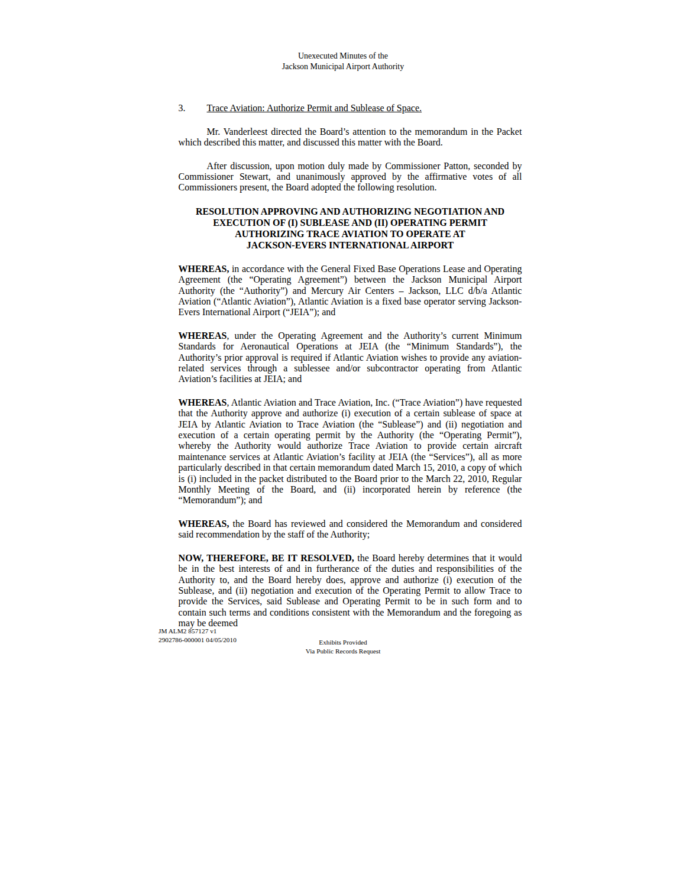Unexecuted Minutes of the
Jackson Municipal Airport Authority
3. Trace Aviation: Authorize Permit and Sublease of Space.
Mr. Vanderleest directed the Board’s attention to the memorandum in the Packet which described this matter, and discussed this matter with the Board.
After discussion, upon motion duly made by Commissioner Patton, seconded by Commissioner Stewart, and unanimously approved by the affirmative votes of all Commissioners present, the Board adopted the following resolution.
RESOLUTION APPROVING AND AUTHORIZING NEGOTIATION AND EXECUTION OF (I) SUBLEASE AND (II) OPERATING PERMIT AUTHORIZING TRACE AVIATION TO OPERATE AT
JACKSON-EVERS INTERNATIONAL AIRPORT
WHEREAS, in accordance with the General Fixed Base Operations Lease and Operating Agreement (the “Operating Agreement”) between the Jackson Municipal Airport Authority (the “Authority”) and Mercury Air Centers – Jackson, LLC d/b/a Atlantic Aviation (“Atlantic Aviation”), Atlantic Aviation is a fixed base operator serving Jackson-Evers International Airport (“JEIA”); and
WHEREAS, under the Operating Agreement and the Authority’s current Minimum Standards for Aeronautical Operations at JEIA (the “Minimum Standards”), the Authority’s prior approval is required if Atlantic Aviation wishes to provide any aviation-related services through a sublessee and/or subcontractor operating from Atlantic Aviation’s facilities at JEIA; and
WHEREAS, Atlantic Aviation and Trace Aviation, Inc. (“Trace Aviation”) have requested that the Authority approve and authorize (i) execution of a certain sublease of space at JEIA by Atlantic Aviation to Trace Aviation (the “Sublease”) and (ii) negotiation and execution of a certain operating permit by the Authority (the “Operating Permit”), whereby the Authority would authorize Trace Aviation to provide certain aircraft maintenance services at Atlantic Aviation’s facility at JEIA (the “Services”), all as more particularly described in that certain memorandum dated March 15, 2010, a copy of which is (i) included in the packet distributed to the Board prior to the March 22, 2010, Regular Monthly Meeting of the Board, and (ii) incorporated herein by reference (the “Memorandum”); and
WHEREAS, the Board has reviewed and considered the Memorandum and considered said recommendation by the staff of the Authority;
NOW, THEREFORE, BE IT RESOLVED, the Board hereby determines that it would be in the best interests of and in furtherance of the duties and responsibilities of the Authority to, and the Board hereby does, approve and authorize (i) execution of the Sublease, and (ii) negotiation and execution of the Operating Permit to allow Trace to provide the Services, said Sublease and Operating Permit to be in such form and to contain such terms and conditions consistent with the Memorandum and the foregoing as may be deemed
JM ALM2 857127 v1
2902786-000001 04/05/2010
Exhibits Provided
Via Public Records Request